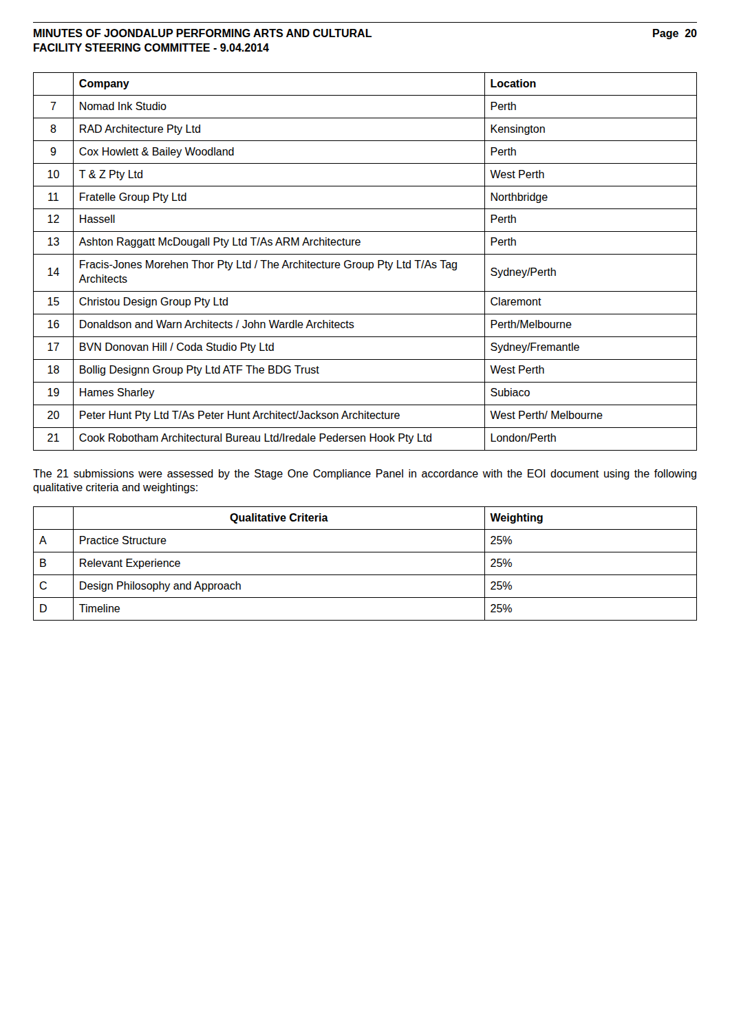MINUTES OF JOONDALUP PERFORMING ARTS AND CULTURAL
FACILITY STEERING COMMITTEE - 9.04.2014
Page 20
| | Company | Location |
| --- | --- | --- |
| 7 | Nomad Ink Studio | Perth |
| 8 | RAD Architecture Pty Ltd | Kensington |
| 9 | Cox Howlett & Bailey Woodland | Perth |
| 10 | T & Z Pty Ltd | West Perth |
| 11 | Fratelle Group Pty Ltd | Northbridge |
| 12 | Hassell | Perth |
| 13 | Ashton Raggatt McDougall Pty Ltd T/As ARM Architecture | Perth |
| 14 | Fracis-Jones Morehen Thor Pty Ltd / The Architecture Group Pty Ltd T/As Tag Architects | Sydney/Perth |
| 15 | Christou Design Group Pty Ltd | Claremont |
| 16 | Donaldson and Warn Architects / John Wardle Architects | Perth/Melbourne |
| 17 | BVN Donovan Hill / Coda Studio Pty Ltd | Sydney/Fremantle |
| 18 | Bollig Designn Group Pty Ltd ATF The BDG Trust | West Perth |
| 19 | Hames Sharley | Subiaco |
| 20 | Peter Hunt Pty Ltd T/As Peter Hunt Architect/Jackson Architecture | West Perth/ Melbourne |
| 21 | Cook Robotham Architectural Bureau Ltd/Iredale Pedersen Hook Pty Ltd | London/Perth |
The 21 submissions were assessed by the Stage One Compliance Panel in accordance with the EOI document using the following qualitative criteria and weightings:
| | Qualitative Criteria | Weighting |
| --- | --- | --- |
| A | Practice Structure | 25% |
| B | Relevant Experience | 25% |
| C | Design Philosophy and Approach | 25% |
| D | Timeline | 25% |